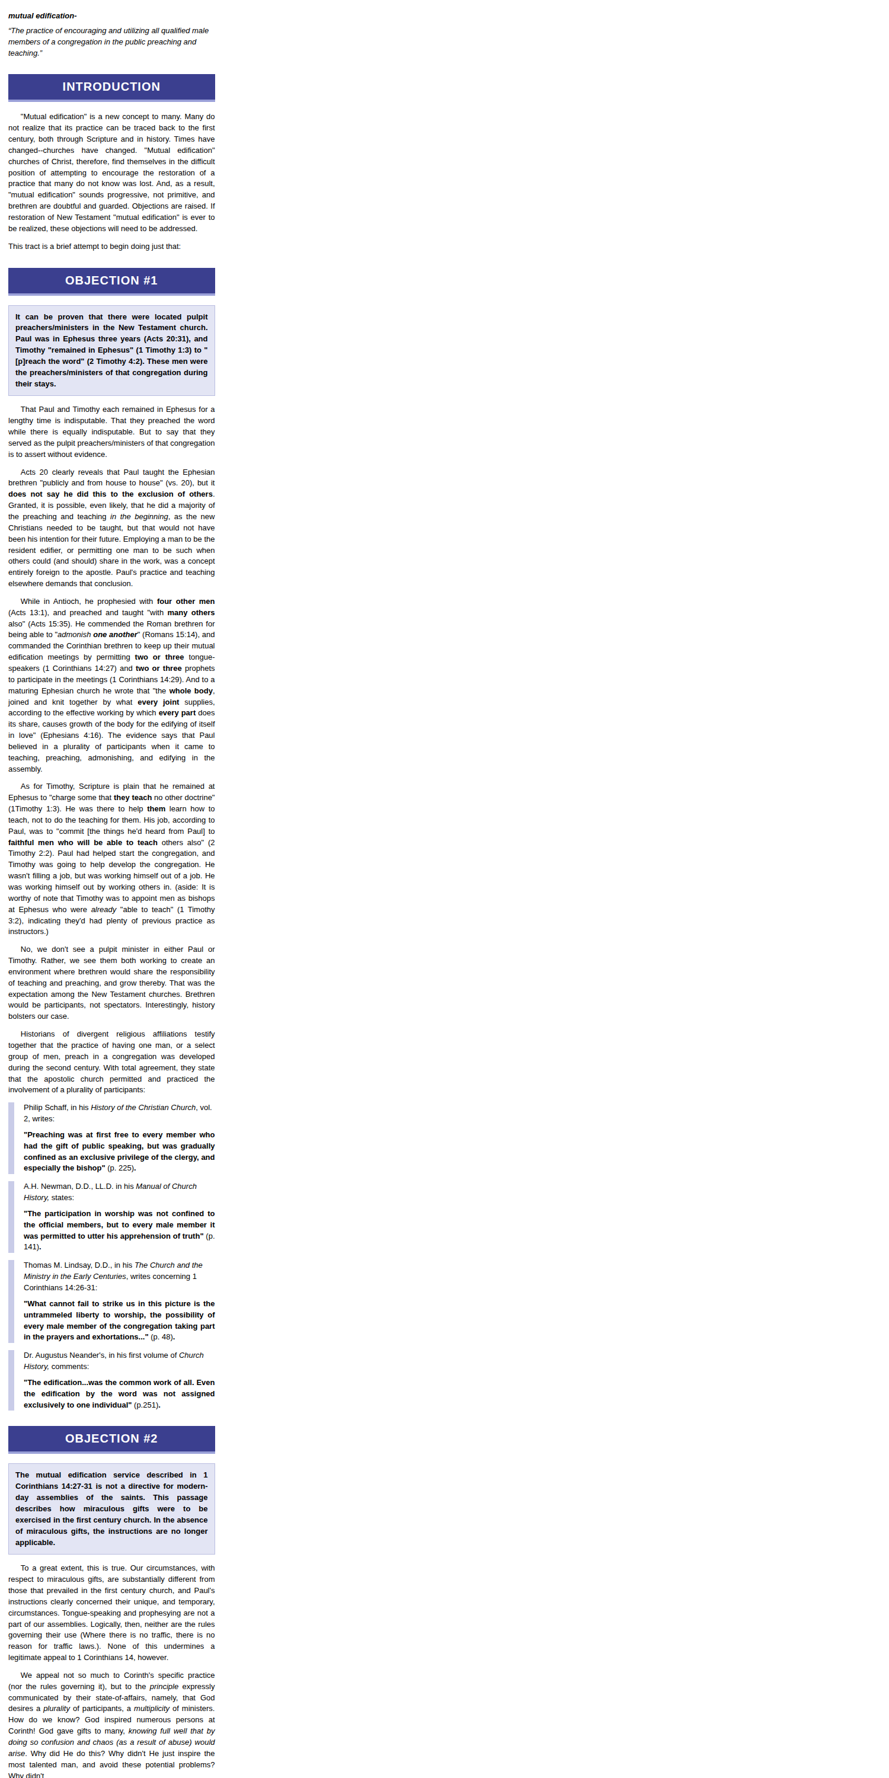mutual edification-
“The practice of encouraging and utilizing all qualified male members of a congregation in the public preaching and teaching.”
Introduction
"Mutual edification" is a new concept to many. Many do not realize that its practice can be traced back to the first century, both through Scripture and in history. Times have changed--churches have changed. "Mutual edification" churches of Christ, therefore, find themselves in the difficult position of attempting to encourage the restoration of a practice that many do not know was lost. And, as a result, "mutual edification" sounds progressive, not primitive, and brethren are doubtful and guarded. Objections are raised. If restoration of New Testament "mutual edification" is ever to be realized, these objections will need to be addressed.
This tract is a brief attempt to begin doing just that:
Objection #1
It can be proven that there were located pulpit preachers/ministers in the New Testament church. Paul was in Ephesus three years (Acts 20:31), and Timothy "remained in Ephesus" (1 Timothy 1:3) to "[p]reach the word" (2 Timothy 4:2). These men were the preachers/ministers of that congregation during their stays.
That Paul and Timothy each remained in Ephesus for a lengthy time is indisputable. That they preached the word while there is equally indisputable. But to say that they served as the pulpit preachers/ministers of that congregation is to assert without evidence.
Acts 20 clearly reveals that Paul taught the Ephesian brethren "publicly and from house to house" (vs. 20), but it does not say he did this to the exclusion of others. Granted, it is possible, even likely, that he did a majority of the preaching and teaching in the beginning, as the new Christians needed to be taught, but that would not have been his intention for their future. Employing a man to be the resident edifier, or permitting one man to be such when others could (and should) share in the work, was a concept entirely foreign to the apostle. Paul's practice and teaching elsewhere demands that conclusion.
While in Antioch, he prophesied with four other men (Acts 13:1), and preached and taught "with many others also" (Acts 15:35). He commended the Roman brethren for being able to "admonish one another" (Romans 15:14), and commanded the Corinthian brethren to keep up their mutual edification meetings by permitting two or three tongue-speakers (1 Corinthians 14:27) and two or three prophets to participate in the meetings (1 Corinthians 14:29). And to a maturing Ephesian church he wrote that "the whole body, joined and knit together by what every joint supplies, according to the effective working by which every part does its share, causes growth of the body for the edifying of itself in love" (Ephesians 4:16). The evidence says that Paul believed in a plurality of participants when it came to teaching, preaching, admonishing, and edifying in the assembly.
As for Timothy, Scripture is plain that he remained at Ephesus to "charge some that they teach no other doctrine" (1Timothy 1:3). He was there to help them learn how to teach, not to do the teaching for them. His job, according to Paul, was to "commit [the things he'd heard from Paul] to faithful men who will be able to teach others also" (2 Timothy 2:2). Paul had helped start the congregation, and Timothy was going to help develop the congregation. He wasn't filling a job, but was working himself out of a job. He was working himself out by working others in. (aside: It is worthy of note that Timothy was to appoint men as bishops at Ephesus who were already "able to teach" (1 Timothy 3:2), indicating they'd had plenty of previous practice as instructors.)
No, we don't see a pulpit minister in either Paul or Timothy. Rather, we see them both working to create an environment where brethren would share the responsibility of teaching and preaching, and grow thereby. That was the expectation among the New Testament churches. Brethren would be participants, not spectators. Interestingly, history bolsters our case.
Historians of divergent religious affiliations testify together that the practice of having one man, or a select group of men, preach in a congregation was developed during the second century. With total agreement, they state that the apostolic church permitted and practiced the involvement of a plurality of participants:
Philip Schaff, in his History of the Christian Church, vol. 2, writes:
"Preaching was at first free to every member who had the gift of public speaking, but was gradually confined as an exclusive privilege of the clergy, and especially the bishop" (p. 225).
A.H. Newman, D.D., LL.D. in his Manual of Church History, states:
"The participation in worship was not confined to the official members, but to every male member it was permitted to utter his apprehension of truth" (p. 141).
Thomas M. Lindsay, D.D., in his The Church and the Ministry in the Early Centuries, writes concerning 1 Corinthians 14:26-31:
"What cannot fail to strike us in this picture is the untrammeled liberty to worship, the possibility of every male member of the congregation taking part in the prayers and exhortations..." (p. 48).
Dr. Augustus Neander's, in his first volume of Church History, comments:
"The edification...was the common work of all. Even the edification by the word was not assigned exclusively to one individual" (p.251).
Objection #2
The mutual edification service described in 1 Corinthians 14:27-31 is not a directive for modern-day assemblies of the saints. This passage describes how miraculous gifts were to be exercised in the first century church. In the absence of miraculous gifts, the instructions are no longer applicable.
To a great extent, this is true. Our circumstances, with respect to miraculous gifts, are substantially different from those that prevailed in the first century church, and Paul's instructions clearly concerned their unique, and temporary, circumstances. Tongue-speaking and prophesying are not a part of our assemblies. Logically, then, neither are the rules governing their use (Where there is no traffic, there is no reason for traffic laws.). None of this undermines a legitimate appeal to 1 Corinthians 14, however.
We appeal not so much to Corinth's specific practice (nor the rules governing it), but to the principle expressly communicated by their state-of-affairs, namely, that God desires a plurality of participants, a multiplicity of ministers. How do we know? God inspired numerous persons at Corinth! God gave gifts to many, knowing full well that by doing so confusion and chaos (as a result of abuse) would arise. Why did He do this? Why didn't He just inspire the most talented man, and avoid these potential problems? Why didn't